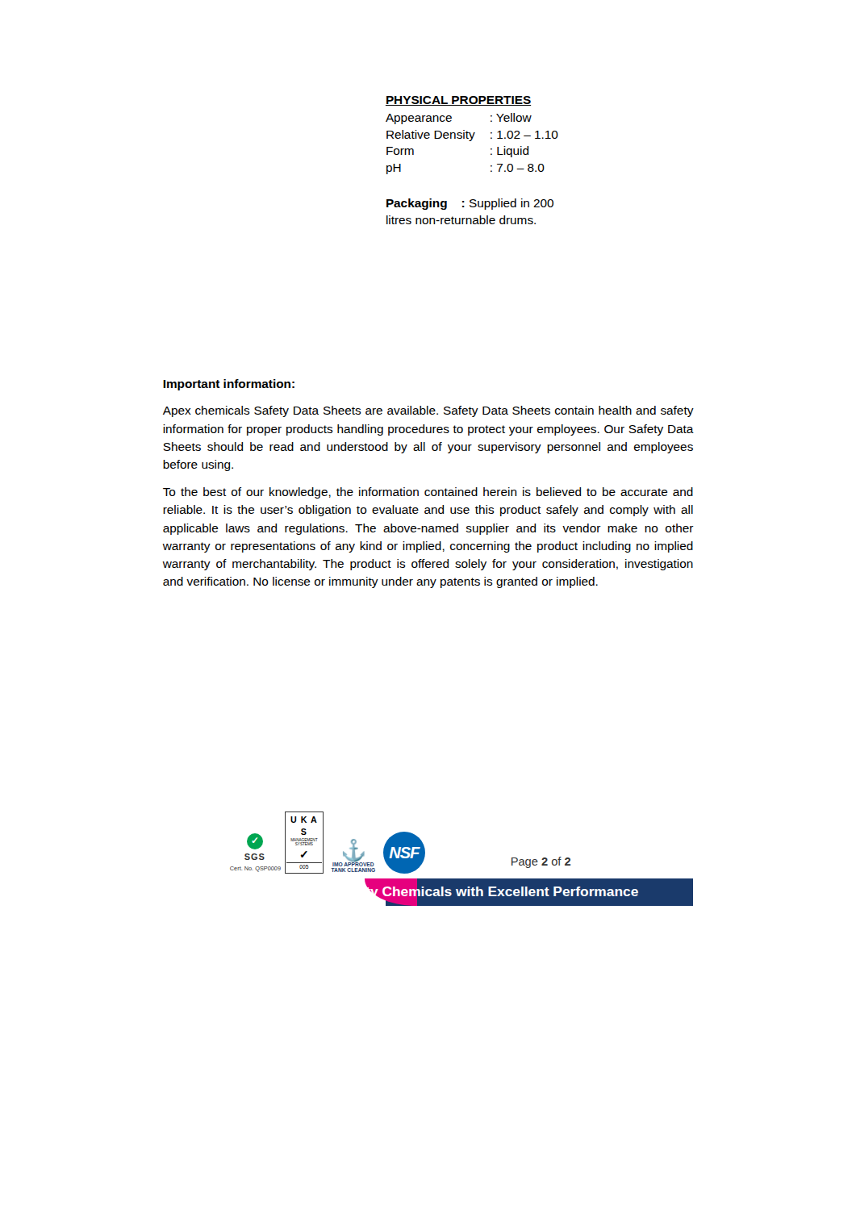PHYSICAL PROPERTIES
| Appearance | : Yellow |
| Relative Density | : 1.02 – 1.10 |
| Form | : Liquid |
| pH | : 7.0 – 8.0 |
Packaging : Supplied in 200 litres non-returnable drums.
Important information:
Apex chemicals Safety Data Sheets are available. Safety Data Sheets contain health and safety information for proper products handling procedures to protect your employees. Our Safety Data Sheets should be read and understood by all of your supervisory personnel and employees before using.
To the best of our knowledge, the information contained herein is believed to be accurate and reliable. It is the user’s obligation to evaluate and use this product safely and comply with all applicable laws and regulations. The above-named supplier and its vendor make no other warranty or representations of any kind or implied, concerning the product including no implied warranty of merchantability. The product is offered solely for your consideration, investigation and verification. No license or immunity under any patents is granted or implied.
✓
SGS
Cert. No. QSP0009
U K A S
MANAGEMENT
SYSTEMS
✓
005
⚓
IMO APPROVED
TANK CLEANING
NSF
Page 2 of 2
Quality Chemicals with Excellent Performance